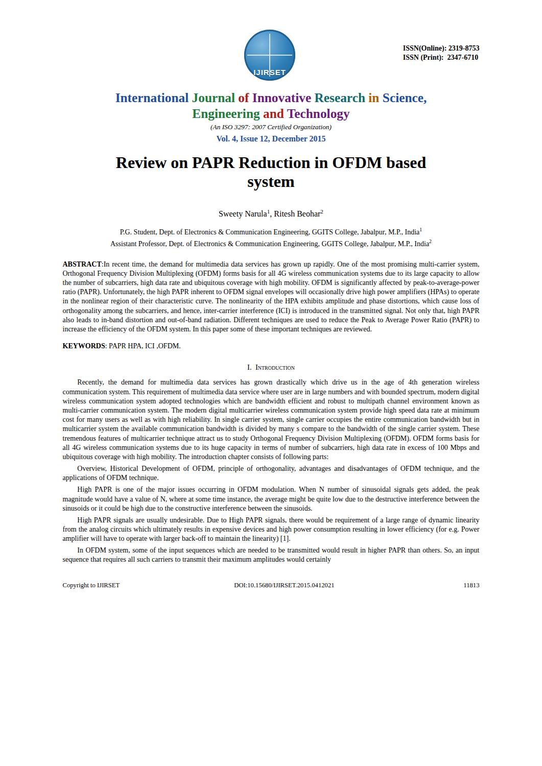ISSN(Online): 2319-8753
ISSN (Print): 2347-6710
IJIRSET
International Journal of Innovative Research in Science,
Engineering and Technology
(An ISO 3297: 2007 Certified Organization)
Vol. 4, Issue 12, December 2015
Review on PAPR Reduction in OFDM based
system
Sweety Narula1, Ritesh Beohar2
P.G. Student, Dept. of Electronics & Communication Engineering, GGITS College, Jabalpur, M.P., India1
Assistant Professor, Dept. of Electronics & Communication Engineering, GGITS College, Jabalpur, M.P., India2
ABSTRACT:In recent time, the demand for multimedia data services has grown up rapidly. One of the most promising multi-carrier system, Orthogonal Frequency Division Multiplexing (OFDM) forms basis for all 4G wireless communication systems due to its large capacity to allow the number of subcarriers, high data rate and ubiquitous coverage with high mobility. OFDM is significantly affected by peak-to-average-power ratio (PAPR). Unfortunately, the high PAPR inherent to OFDM signal envelopes will occasionally drive high power amplifiers (HPAs) to operate in the nonlinear region of their characteristic curve. The nonlinearity of the HPA exhibits amplitude and phase distortions, which cause loss of orthogonality among the subcarriers, and hence, inter-carrier interference (ICI) is introduced in the transmitted signal. Not only that, high PAPR also leads to in-band distortion and out-of-band radiation. Different techniques are used to reduce the Peak to Average Power Ratio (PAPR) to increase the efficiency of the OFDM system. In this paper some of these important techniques are reviewed.
KEYWORDS: PAPR HPA, ICI ,OFDM.
I. Introduction
Recently, the demand for multimedia data services has grown drastically which drive us in the age of 4th generation wireless communication system. This requirement of multimedia data service where user are in large numbers and with bounded spectrum, modern digital wireless communication system adopted technologies which are bandwidth efficient and robust to multipath channel environment known as multi-carrier communication system. The modern digital multicarrier wireless communication system provide high speed data rate at minimum cost for many users as well as with high reliability. In single carrier system, single carrier occupies the entire communication bandwidth but in multicarrier system the available communication bandwidth is divided by many s compare to the bandwidth of the single carrier system. These tremendous features of multicarrier technique attract us to study Orthogonal Frequency Division Multiplexing (OFDM). OFDM forms basis for all 4G wireless communication systems due to its huge capacity in terms of number of subcarriers, high data rate in excess of 100 Mbps and ubiquitous coverage with high mobility. The introduction chapter consists of following parts:
Overview, Historical Development of OFDM, principle of orthogonality, advantages and disadvantages of OFDM technique, and the applications of OFDM technique.
High PAPR is one of the major issues occurring in OFDM modulation. When N number of sinusoidal signals gets added, the peak magnitude would have a value of N, where at some time instance, the average might be quite low due to the destructive interference between the sinusoids or it could be high due to the constructive interference between the sinusoids.
High PAPR signals are usually undesirable. Due to High PAPR signals, there would be requirement of a large range of dynamic linearity from the analog circuits which ultimately results in expensive devices and high power consumption resulting in lower efficiency (for e.g. Power amplifier will have to operate with larger back-off to maintain the linearity) [1].
In OFDM system, some of the input sequences which are needed to be transmitted would result in higher PAPR than others. So, an input sequence that requires all such carriers to transmit their maximum amplitudes would certainly
Copyright to IJIRSET
DOI:10.15680/IJIRSET.2015.0412021
11813